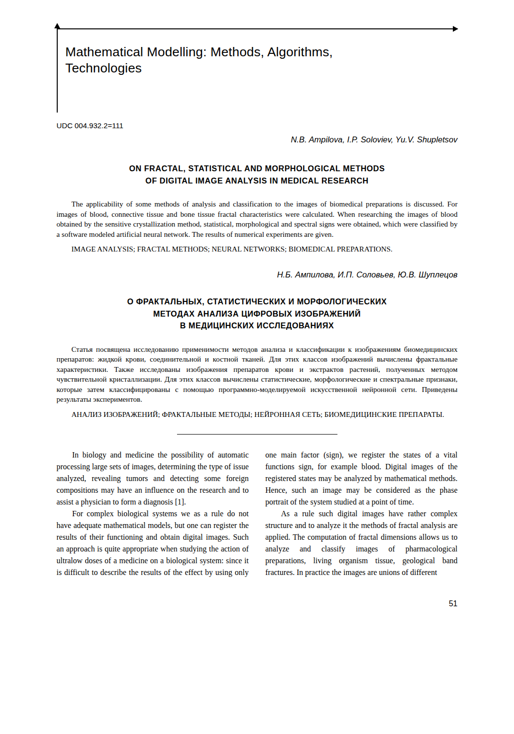Mathematical Modelling: Methods, Algorithms,
Technologies
UDC 004.932.2=111
N.B. Ampilova, I.P. Soloviev, Yu.V. Shupletsov
On fractal, statistical and morphological methods
of digital image analysis in medical research
The applicability of some methods of analysis and classification to the images of biomedical preparations is discussed. For images of blood, connective tissue and bone tissue fractal characteristics were calculated. When researching the images of blood obtained by the sensitive crystallization method, statistical, morphological and spectral signs were obtained, which were classified by a software modeled artificial neural network. The results of numerical experiments are given.
Image analysis; fractal methods; neural networks; biomedical preparations.
Н.Б. Ампилова, И.П. Соловьев, Ю.В. Шуплецов
О фрактальных, статистических и морфологических
методах анализа цифровых изображений
в медицинских исследованиях
Статья посвящена исследованию применимости методов анализа и классификации к изображениям биомедицинских препаратов: жидкой крови, соединительной и костной тканей. Для этих классов изображений вычислены фрактальные характеристики. Также исследованы изображения препаратов крови и экстрактов растений, полученных методом чувствительной кристаллизации. Для этих классов вычислены статистические, морфологические и спектральные признаки, которые затем классифицированы с помощью программно-моделируемой искусственной нейронной сети. Приведены результаты экспериментов.
Анализ изображений; фрактальные методы; нейронная сеть; биомедицинские препараты.
In biology and medicine the possibility of automatic processing large sets of images, determining the type of issue analyzed, revealing tumors and detecting some foreign compositions may have an influence on the research and to assist a physician to form a diagnosis [1].
For complex biological systems we as a rule do not have adequate mathematical models, but one can register the results of their functioning and obtain digital images. Such an approach is quite appropriate when studying the action of ultralow doses of a medicine on a biological system: since it is difficult to describe the results of the effect by using only one main factor (sign), we register the states of a vital functions sign, for example blood. Digital images of the registered states may be analyzed by mathematical methods. Hence, such an image may be considered as the phase portrait of the system studied at a point of time.
As a rule such digital images have rather complex structure and to analyze it the methods of fractal analysis are applied. The computation of fractal dimensions allows us to analyze and classify images of pharmacological preparations, living organism tissue, geological band fractures. In practice the images are unions of different
51